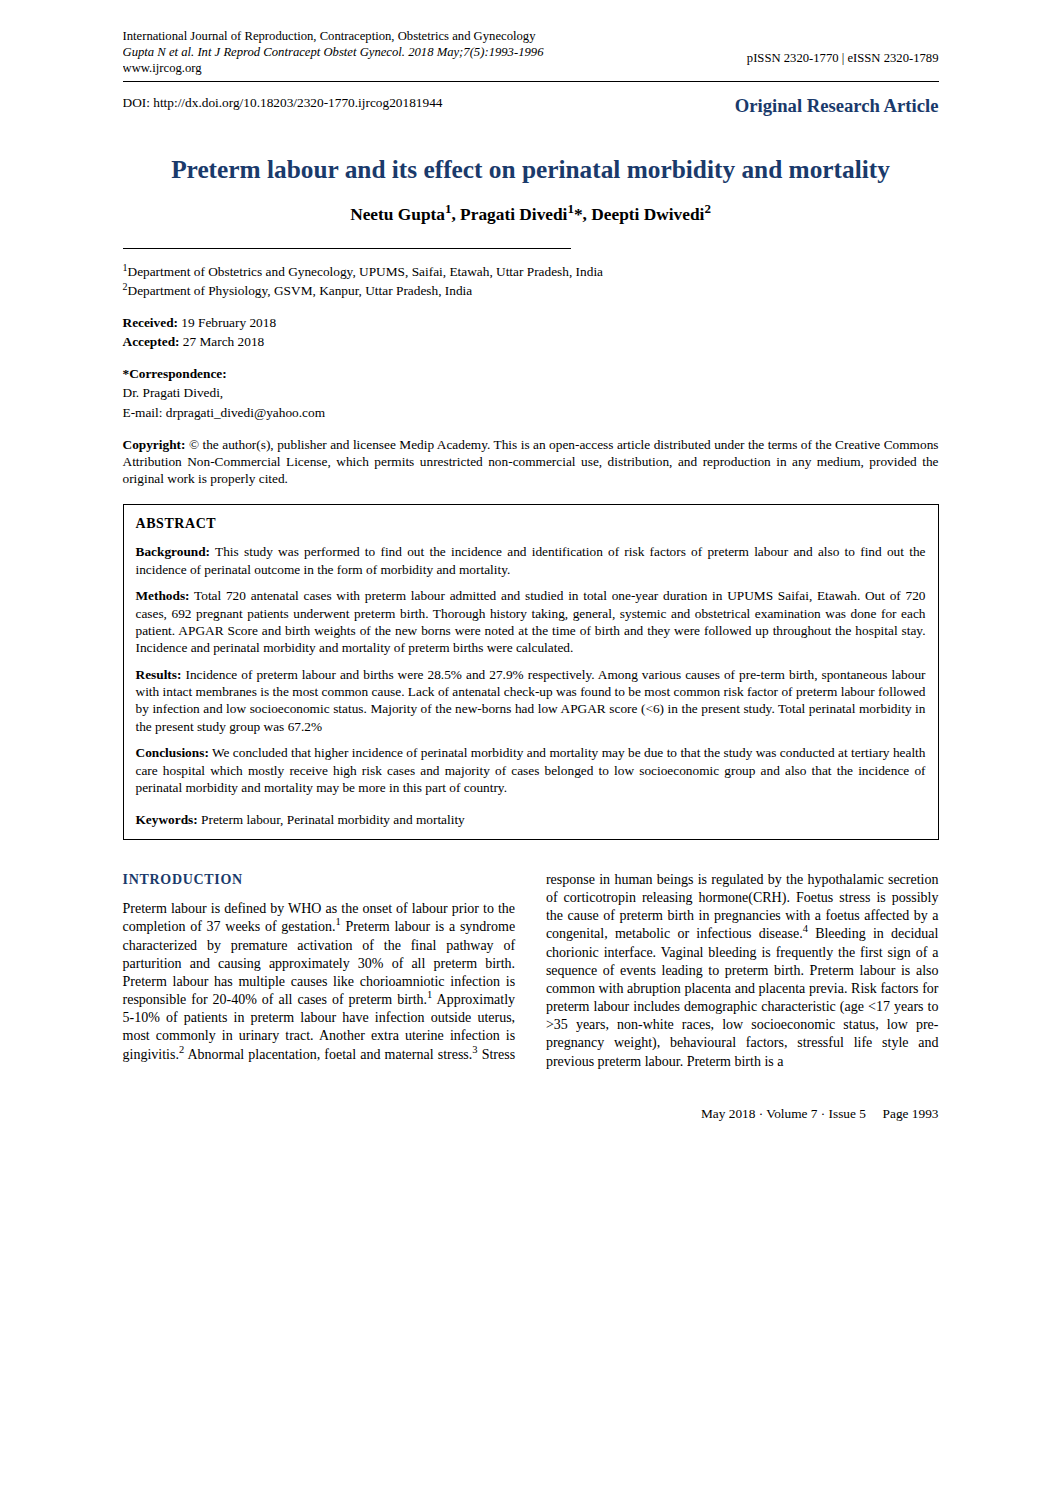International Journal of Reproduction, Contraception, Obstetrics and Gynecology
Gupta N et al. Int J Reprod Contracept Obstet Gynecol. 2018 May;7(5):1993-1996
www.ijrcog.org
pISSN 2320-1770 | eISSN 2320-1789
DOI: http://dx.doi.org/10.18203/2320-1770.ijrcog20181944
Original Research Article
Preterm labour and its effect on perinatal morbidity and mortality
Neetu Gupta1, Pragati Divedi1*, Deepti Dwivedi2
1Department of Obstetrics and Gynecology, UPUMS, Saifai, Etawah, Uttar Pradesh, India
2Department of Physiology, GSVM, Kanpur, Uttar Pradesh, India
Received: 19 February 2018
Accepted: 27 March 2018
*Correspondence:
Dr. Pragati Divedi,
E-mail: drpragati_divedi@yahoo.com
Copyright: © the author(s), publisher and licensee Medip Academy. This is an open-access article distributed under the terms of the Creative Commons Attribution Non-Commercial License, which permits unrestricted non-commercial use, distribution, and reproduction in any medium, provided the original work is properly cited.
ABSTRACT
Background: This study was performed to find out the incidence and identification of risk factors of preterm labour and also to find out the incidence of perinatal outcome in the form of morbidity and mortality.
Methods: Total 720 antenatal cases with preterm labour admitted and studied in total one-year duration in UPUMS Saifai, Etawah. Out of 720 cases, 692 pregnant patients underwent preterm birth. Thorough history taking, general, systemic and obstetrical examination was done for each patient. APGAR Score and birth weights of the new borns were noted at the time of birth and they were followed up throughout the hospital stay. Incidence and perinatal morbidity and mortality of preterm births were calculated.
Results: Incidence of preterm labour and births were 28.5% and 27.9% respectively. Among various causes of pre-term birth, spontaneous labour with intact membranes is the most common cause. Lack of antenatal check-up was found to be most common risk factor of preterm labour followed by infection and low socioeconomic status. Majority of the new-borns had low APGAR score (<6) in the present study. Total perinatal morbidity in the present study group was 67.2%
Conclusions: We concluded that higher incidence of perinatal morbidity and mortality may be due to that the study was conducted at tertiary health care hospital which mostly receive high risk cases and majority of cases belonged to low socioeconomic group and also that the incidence of perinatal morbidity and mortality may be more in this part of country.
Keywords: Preterm labour, Perinatal morbidity and mortality
INTRODUCTION
Preterm labour is defined by WHO as the onset of labour prior to the completion of 37 weeks of gestation.1 Preterm labour is a syndrome characterized by premature activation of the final pathway of parturition and causing approximately 30% of all preterm birth. Preterm labour has multiple causes like chorioamniotic infection is responsible for 20-40% of all cases of preterm birth.1 Approximatly 5-10% of patients in preterm labour have infection outside uterus, most commonly in urinary tract. Another extra uterine infection is gingivitis.2 Abnormal placentation, foetal and maternal stress.3 Stress response in human beings is regulated by the hypothalamic secretion of corticotropin releasing hormone(CRH). Foetus stress is possibly the cause of preterm birth in pregnancies with a foetus affected by a congenital, metabolic or infectious disease.4 Bleeding in decidual chorionic interface. Vaginal bleeding is frequently the first sign of a sequence of events leading to preterm birth. Preterm labour is also common with abruption placenta and placenta previa. Risk factors for preterm labour includes demographic characteristic (age <17 years to >35 years, non-white races, low socioeconomic status, low pre-pregnancy weight), behavioural factors, stressful life style and previous preterm labour. Preterm birth is a
May 2018 · Volume 7 · Issue 5 Page 1993